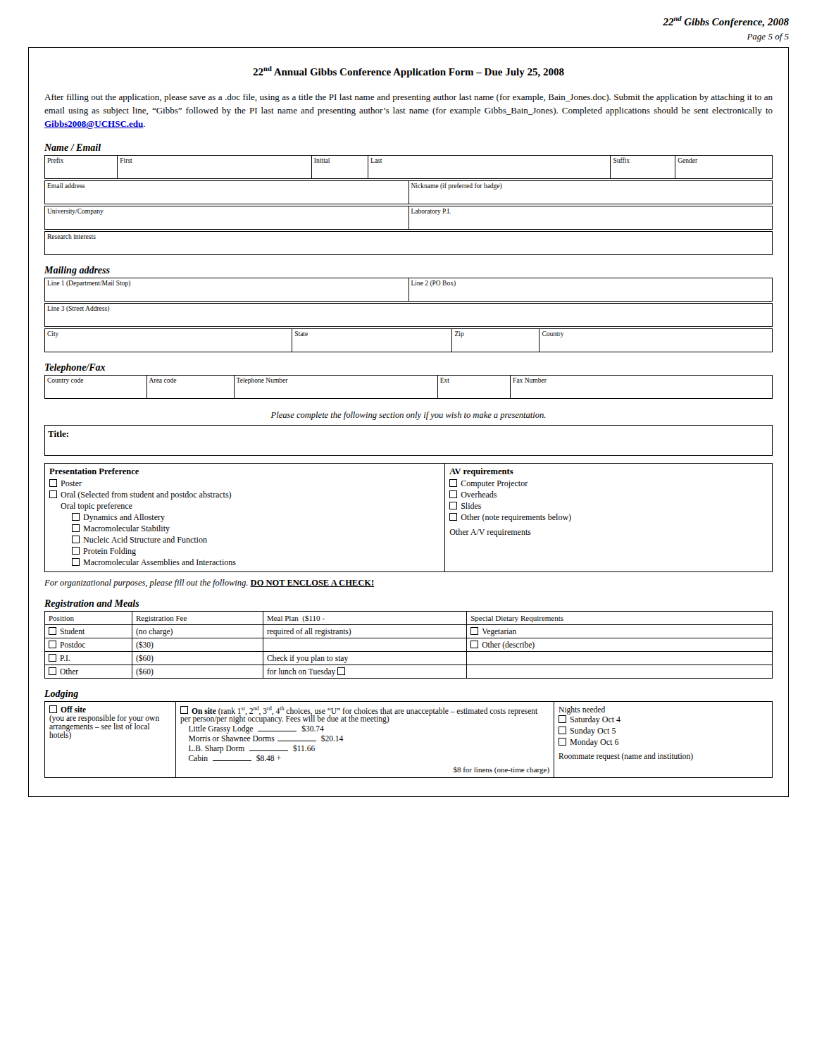22nd Gibbs Conference, 2008
Page 5 of 5
22nd Annual Gibbs Conference Application Form – Due July 25, 2008
After filling out the application, please save as a .doc file, using as a title the PI last name and presenting author last name (for example, Bain_Jones.doc). Submit the application by attaching it to an email using as subject line, “Gibbs” followed by the PI last name and presenting author’s last name (for example Gibbs_Bain_Jones). Completed applications should be sent electronically to Gibbs2008@UCHSC.edu.
Name / Email
| Prefix | First | Initial | Last | Suffix | Gender |
| Email address | Nickname (if preferred for badge) |
| University/Company | Laboratory P.I. |
| Research interests |
Mailing address
| Line 1 (Department/Mail Stop) | Line 2 (PO Box) |
| Line 3 (Street Address) |
| City | State | Zip | Country |
Telephone/Fax
| Country code | Area code | Telephone Number | Ext | Fax Number |
Please complete the following section only if you wish to make a presentation.
Title:
| Presentation Preference Poster Oral (Selected from student and postdoc abstracts) Oral topic preference Dynamics and Allostery Macromolecular Stability Nucleic Acid Structure and Function Protein Folding Macromolecular Assemblies and Interactions | AV requirements Computer Projector Overheads Slides Other (note requirements below) Other A/V requirements |
For organizational purposes, please fill out the following. DO NOT ENCLOSE A CHECK!
Registration and Meals
| Position | Registration Fee | Meal Plan ($110 - | Special Dietary Requirements |
| Student | (no charge) | required of all registrants) | Vegetarian |
| Postdoc | ($30) | | Other (describe) |
| P.I. | ($60) | Check if you plan to stay | |
| Other | ($60) | for lunch on Tuesday | |
Lodging
| Off site (you are responsible for your own arrangements – see list of local hotels) | On site (rank 1 st , 2 nd , 3 rd , 4 th choices, use “U” for choices that are unacceptable – estimated costs represent per person/per night occupancy. Fees will be due at the meeting) Little Grassy Lodge $30.74 Morris or Shawnee Dorms $20.14 L.B. Sharp Dorm $11.66 Cabin $8.48 + $8 for linens (one-time charge) | Nights needed Saturday Oct 4 Sunday Oct 5 Monday Oct 6 Roommate request (name and institution) |